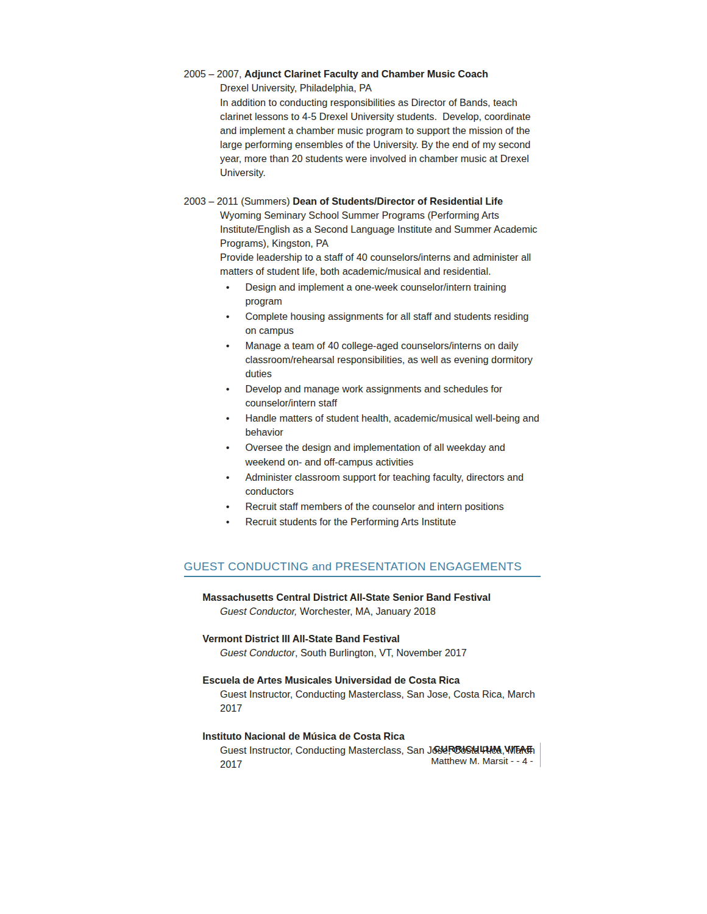2005 – 2007, Adjunct Clarinet Faculty and Chamber Music Coach
Drexel University, Philadelphia, PA
In addition to conducting responsibilities as Director of Bands, teach clarinet lessons to 4-5 Drexel University students. Develop, coordinate and implement a chamber music program to support the mission of the large performing ensembles of the University. By the end of my second year, more than 20 students were involved in chamber music at Drexel University.
2003 – 2011 (Summers) Dean of Students/Director of Residential Life
Wyoming Seminary School Summer Programs (Performing Arts Institute/English as a Second Language Institute and Summer Academic Programs), Kingston, PA
Provide leadership to a staff of 40 counselors/interns and administer all matters of student life, both academic/musical and residential.
Design and implement a one-week counselor/intern training program
Complete housing assignments for all staff and students residing on campus
Manage a team of 40 college-aged counselors/interns on daily classroom/rehearsal responsibilities, as well as evening dormitory duties
Develop and manage work assignments and schedules for counselor/intern staff
Handle matters of student health, academic/musical well-being and behavior
Oversee the design and implementation of all weekday and weekend on- and off-campus activities
Administer classroom support for teaching faculty, directors and conductors
Recruit staff members of the counselor and intern positions
Recruit students for the Performing Arts Institute
GUEST CONDUCTING and PRESENTATION ENGAGEMENTS
Massachusetts Central District All-State Senior Band Festival
Guest Conductor, Worchester, MA, January 2018
Vermont District III All-State Band Festival
Guest Conductor, South Burlington, VT, November 2017
Escuela de Artes Musicales Universidad de Costa Rica
Guest Instructor, Conducting Masterclass, San Jose, Costa Rica, March 2017
Instituto Nacional de Música de Costa Rica
Guest Instructor, Conducting Masterclass, San Jose, Costa Rica, March 2017
CURRICULUM VITAE
Matthew M. Marsit - - 4 -